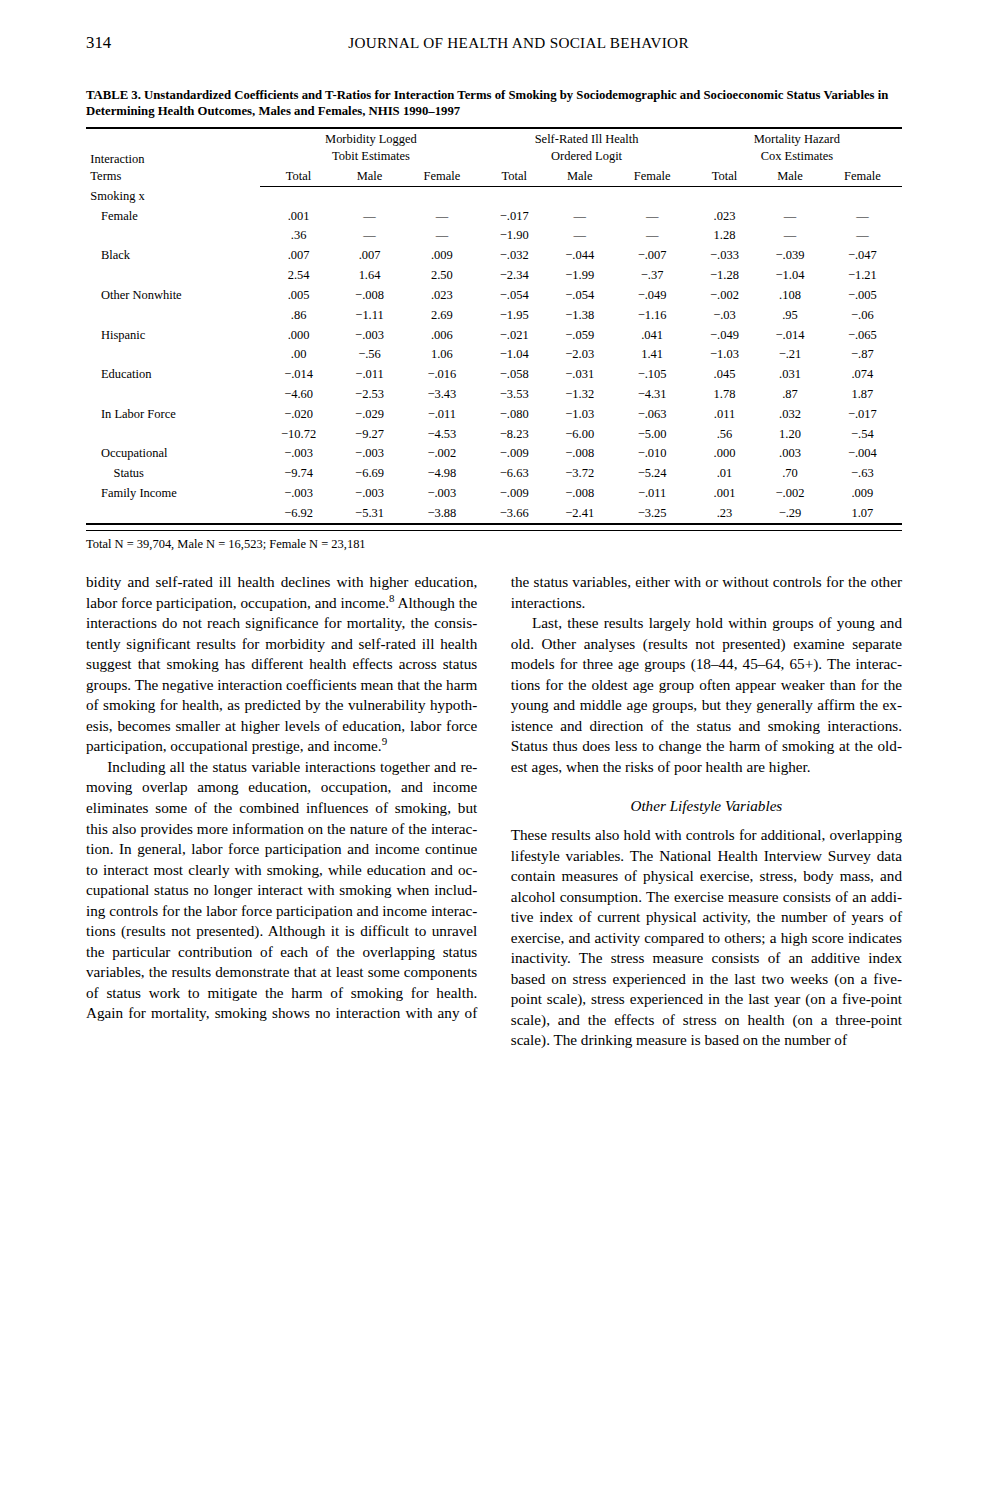314
JOURNAL OF HEALTH AND SOCIAL BEHAVIOR
TABLE 3. Unstandardized Coefficients and T-Ratios for Interaction Terms of Smoking by Sociodemographic and Socioeconomic Status Variables in Determining Health Outcomes, Males and Females, NHIS 1990–1997
| Interaction Terms | Morbidity Logged Tobit Estimates | Self-Rated Ill Health Ordered Logit | Mortality Hazard Cox Estimates |
| --- | --- | --- | --- |
| Total | Male | Female | Total | Male | Female | Total | Male | Female |
| Smoking x | | | | | | | | | |
| Female | .001 | — | — | −.017 | — | — | .023 | — | — |
| | .36 | — | — | −1.90 | — | — | 1.28 | — | — |
| Black | .007 | .007 | .009 | −.032 | −.044 | −.007 | −.033 | −.039 | −.047 |
| | 2.54 | 1.64 | 2.50 | −2.34 | −1.99 | −.37 | −1.28 | −1.04 | −1.21 |
| Other Nonwhite | .005 | −.008 | .023 | −.054 | −.054 | −.049 | −.002 | .108 | −.005 |
| | .86 | −1.11 | 2.69 | −1.95 | −1.38 | −1.16 | −.03 | .95 | −.06 |
| Hispanic | .000 | −.003 | .006 | −.021 | −.059 | .041 | −.049 | −.014 | −.065 |
| | .00 | −.56 | 1.06 | −1.04 | −2.03 | 1.41 | −1.03 | −.21 | −.87 |
| Education | −.014 | −.011 | −.016 | −.058 | −.031 | −.105 | .045 | .031 | .074 |
| | −4.60 | −2.53 | −3.43 | −3.53 | −1.32 | −4.31 | 1.78 | .87 | 1.87 |
| In Labor Force | −.020 | −.029 | −.011 | −.080 | −1.03 | −.063 | .011 | .032 | −.017 |
| | −10.72 | −9.27 | −4.53 | −8.23 | −6.00 | −5.00 | .56 | 1.20 | −.54 |
| Occupational | −.003 | −.003 | −.002 | −.009 | −.008 | −.010 | .000 | .003 | −.004 |
| Status | −9.74 | −6.69 | −4.98 | −6.63 | −3.72 | −5.24 | .01 | .70 | −.63 |
| Family Income | −.003 | −.003 | −.003 | −.009 | −.008 | −.011 | .001 | −.002 | .009 |
| | −6.92 | −5.31 | −3.88 | −3.66 | −2.41 | −3.25 | .23 | −.29 | 1.07 |
Total N = 39,704, Male N = 16,523; Female N = 23,181
bidity and self-rated ill health declines with higher education, labor force participation, occupation, and income.8 Although the interactions do not reach significance for mortality, the consistently significant results for morbidity and self-rated ill health suggest that smoking has different health effects across status groups. The negative interaction coefficients mean that the harm of smoking for health, as predicted by the vulnerability hypothesis, becomes smaller at higher levels of education, labor force participation, occupational prestige, and income.9
Including all the status variable interactions together and removing overlap among education, occupation, and income eliminates some of the combined influences of smoking, but this also provides more information on the nature of the interaction. In general, labor force participation and income continue to interact most clearly with smoking, while education and occupational status no longer interact with smoking when including controls for the labor force participation and income interactions (results not presented). Although it is difficult to unravel the particular contribution of each of the overlapping status variables, the results demonstrate that at least some components of status work to mitigate the harm of smoking for health. Again for mortality, smoking shows no interaction with any of the status variables, either with or without controls for the other interactions.
Last, these results largely hold within groups of young and old. Other analyses (results not presented) examine separate models for three age groups (18–44, 45–64, 65+). The interactions for the oldest age group often appear weaker than for the young and middle age groups, but they generally affirm the existence and direction of the status and smoking interactions. Status thus does less to change the harm of smoking at the oldest ages, when the risks of poor health are higher.
Other Lifestyle Variables
These results also hold with controls for additional, overlapping lifestyle variables. The National Health Interview Survey data contain measures of physical exercise, stress, body mass, and alcohol consumption. The exercise measure consists of an additive index of current physical activity, the number of years of exercise, and activity compared to others; a high score indicates inactivity. The stress measure consists of an additive index based on stress experienced in the last two weeks (on a five-point scale), stress experienced in the last year (on a five-point scale), and the effects of stress on health (on a three-point scale). The drinking measure is based on the number of